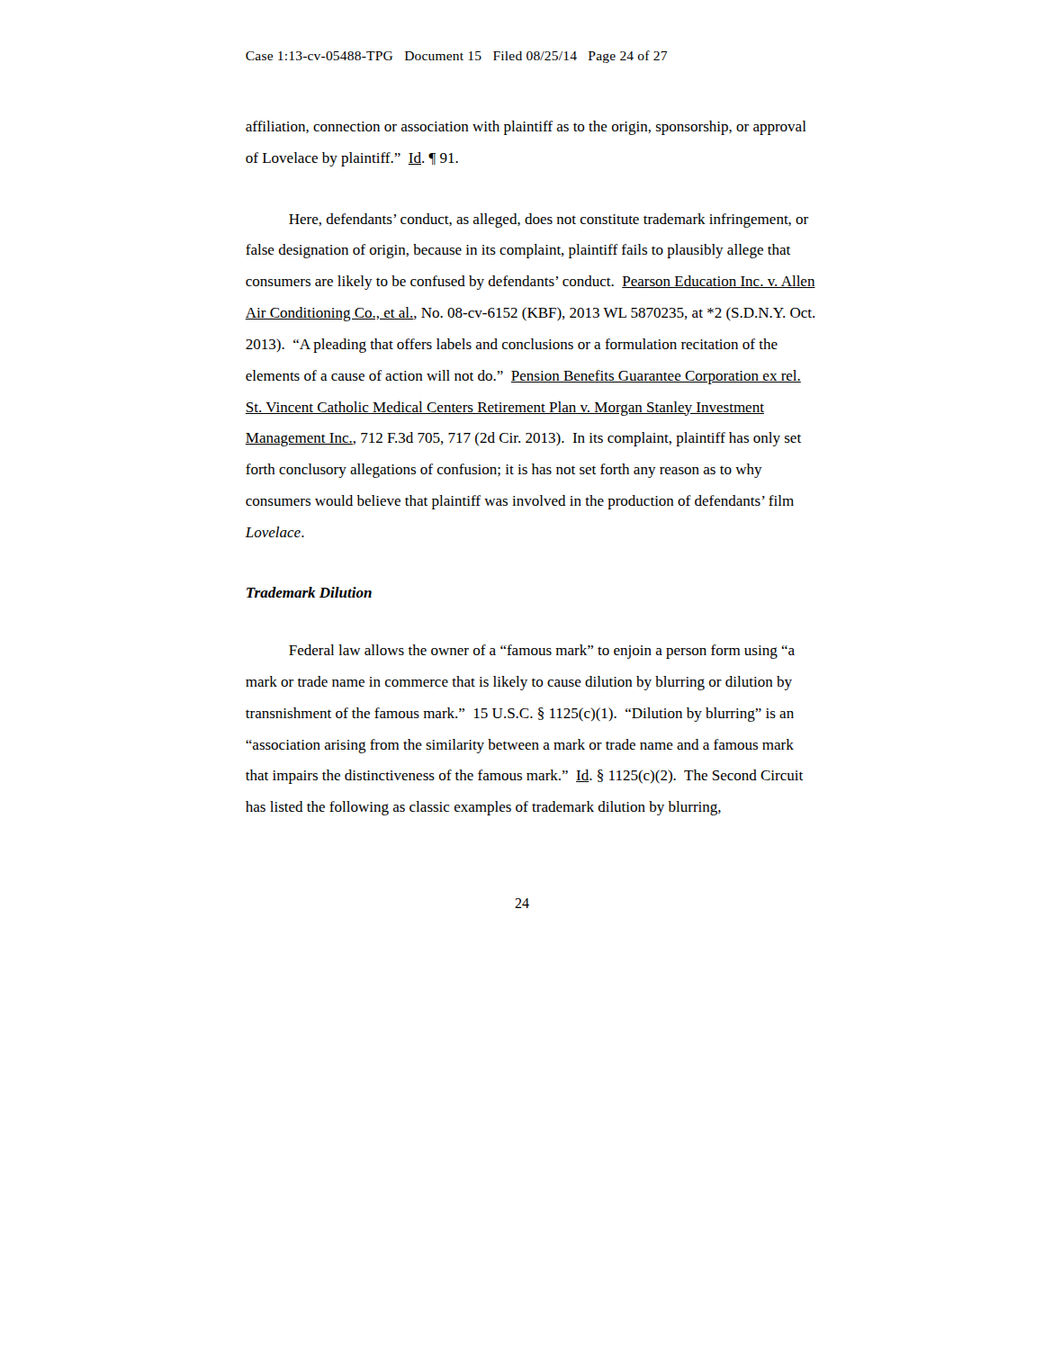Case 1:13-cv-05488-TPG Document 15 Filed 08/25/14 Page 24 of 27
affiliation, connection or association with plaintiff as to the origin, sponsorship, or approval of Lovelace by plaintiff.” Id. ¶ 91.
Here, defendants’ conduct, as alleged, does not constitute trademark infringement, or false designation of origin, because in its complaint, plaintiff fails to plausibly allege that consumers are likely to be confused by defendants’ conduct. Pearson Education Inc. v. Allen Air Conditioning Co., et al., No. 08-cv-6152 (KBF), 2013 WL 5870235, at *2 (S.D.N.Y. Oct. 2013). “A pleading that offers labels and conclusions or a formulation recitation of the elements of a cause of action will not do.” Pension Benefits Guarantee Corporation ex rel. St. Vincent Catholic Medical Centers Retirement Plan v. Morgan Stanley Investment Management Inc., 712 F.3d 705, 717 (2d Cir. 2013). In its complaint, plaintiff has only set forth conclusory allegations of confusion; it is has not set forth any reason as to why consumers would believe that plaintiff was involved in the production of defendants’ film Lovelace.
Trademark Dilution
Federal law allows the owner of a “famous mark” to enjoin a person form using “a mark or trade name in commerce that is likely to cause dilution by blurring or dilution by transnishment of the famous mark.” 15 U.S.C. § 1125(c)(1). “Dilution by blurring” is an “association arising from the similarity between a mark or trade name and a famous mark that impairs the distinctiveness of the famous mark.” Id. § 1125(c)(2). The Second Circuit has listed the following as classic examples of trademark dilution by blurring,
24